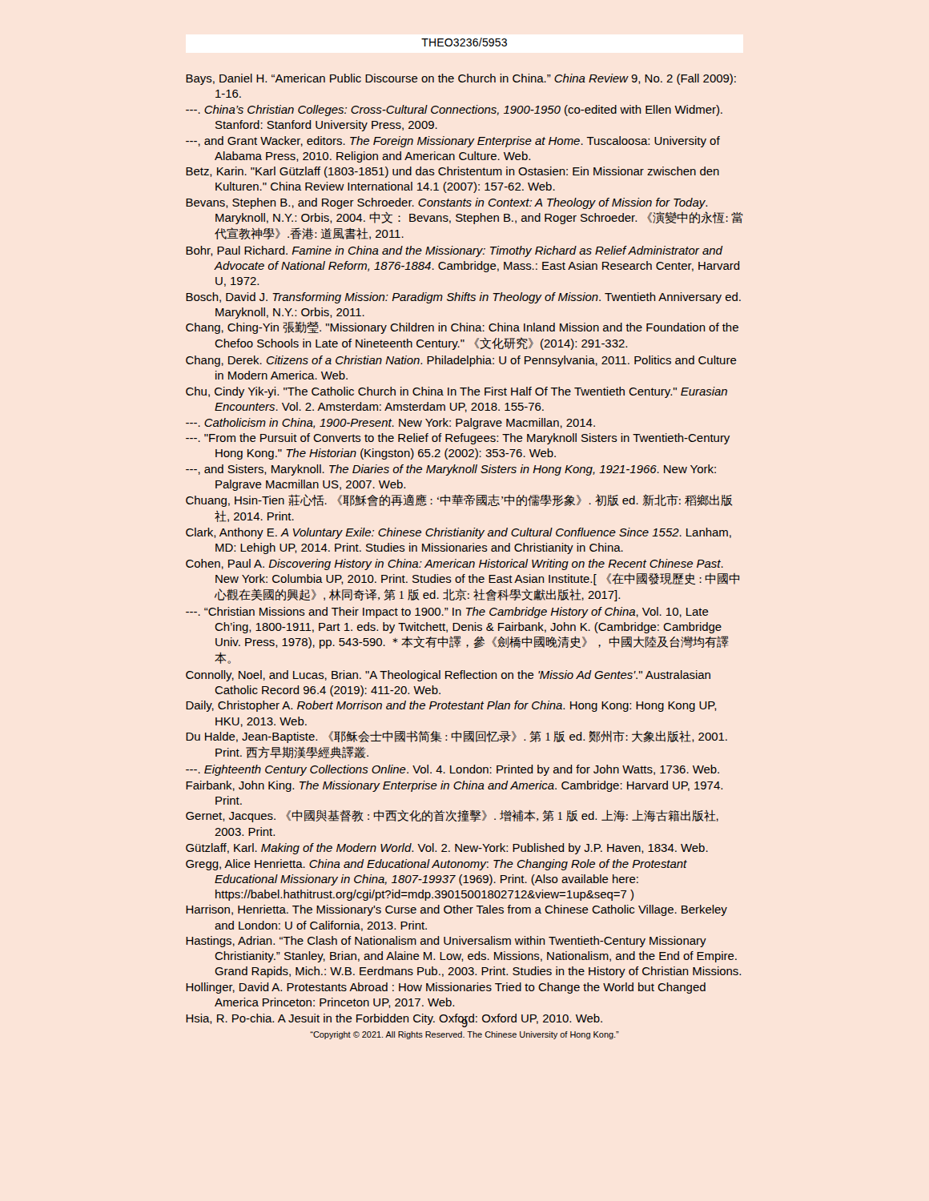THEO3236/5953
Bays, Daniel H. “American Public Discourse on the Church in China.” China Review 9, No. 2 (Fall 2009): 1-16.
---. China’s Christian Colleges: Cross-Cultural Connections, 1900-1950 (co-edited with Ellen Widmer). Stanford: Stanford University Press, 2009.
---, and Grant Wacker, editors. The Foreign Missionary Enterprise at Home. Tuscaloosa: University of Alabama Press, 2010. Religion and American Culture. Web.
Betz, Karin. "Karl Gützlaff (1803-1851) und das Christentum in Ostasien: Ein Missionar zwischen den Kulturen." China Review International 14.1 (2007): 157-62. Web.
Bevans, Stephen B., and Roger Schroeder. Constants in Context: A Theology of Mission for Today. Maryknoll, N.Y.: Orbis, 2004. 中文： Bevans, Stephen B., and Roger Schroeder. 《演變中的永恆: 當代宣教神學》.香港: 道風書社, 2011.
Bohr, Paul Richard. Famine in China and the Missionary: Timothy Richard as Relief Administrator and Advocate of National Reform, 1876-1884. Cambridge, Mass.: East Asian Research Center, Harvard U, 1972.
Bosch, David J. Transforming Mission: Paradigm Shifts in Theology of Mission. Twentieth Anniversary ed. Maryknoll, N.Y.: Orbis, 2011.
Chang, Ching-Yin 張勤瑩. "Missionary Children in China: China Inland Mission and the Foundation of the Chefoo Schools in Late of Nineteenth Century." 《文化研究》(2014): 291-332.
Chang, Derek. Citizens of a Christian Nation. Philadelphia: U of Pennsylvania, 2011. Politics and Culture in Modern America. Web.
Chu, Cindy Yik-yi. "The Catholic Church in China In The First Half Of The Twentieth Century." Eurasian Encounters. Vol. 2. Amsterdam: Amsterdam UP, 2018. 155-76.
---. Catholicism in China, 1900-Present. New York: Palgrave Macmillan, 2014.
---. "From the Pursuit of Converts to the Relief of Refugees: The Maryknoll Sisters in Twentieth-Century Hong Kong." The Historian (Kingston) 65.2 (2002): 353-76. Web.
---, and Sisters, Maryknoll. The Diaries of the Maryknoll Sisters in Hong Kong, 1921-1966. New York: Palgrave Macmillan US, 2007. Web.
Chuang, Hsin-Tien 莊心恬. 《耶穌會的再適應 : ‘中華帝國志’中的儒學形象》. 初版 ed. 新北市: 稻鄉出版社, 2014. Print.
Clark, Anthony E. A Voluntary Exile: Chinese Christianity and Cultural Confluence Since 1552. Lanham, MD: Lehigh UP, 2014. Print. Studies in Missionaries and Christianity in China.
Cohen, Paul A. Discovering History in China: American Historical Writing on the Recent Chinese Past. New York: Columbia UP, 2010. Print. Studies of the East Asian Institute.[ 《在中國發現歷史 : 中國中心觀在美國的興起》, 林同奇译, 第 1 版 ed. 北京: 社會科學文獻出版社, 2017].
---. “Christian Missions and Their Impact to 1900.” In The Cambridge History of China, Vol. 10, Late Ch’ing, 1800-1911, Part 1. eds. by Twitchett, Denis & Fairbank, John K. (Cambridge: Cambridge Univ. Press, 1978), pp. 543-590. ＊本文有中譯，參《劍橋中國晚清史》， 中國大陸及台灣均有譯本。
Connolly, Noel, and Lucas, Brian. "A Theological Reflection on the 'Missio Ad Gentes'." Australasian Catholic Record 96.4 (2019): 411-20. Web.
Daily, Christopher A. Robert Morrison and the Protestant Plan for China. Hong Kong: Hong Kong UP, HKU, 2013. Web.
Du Halde, Jean-Baptiste. 《耶稣会士中國书简集 : 中國回忆录》. 第 1 版 ed. 鄭州市: 大象出版社, 2001. Print. 西方早期漢學經典譯叢.
---. Eighteenth Century Collections Online. Vol. 4. London: Printed by and for John Watts, 1736. Web.
Fairbank, John King. The Missionary Enterprise in China and America. Cambridge: Harvard UP, 1974. Print.
Gernet, Jacques. 《中國與基督教 : 中西文化的首次撞擊》. 增補本, 第 1 版 ed. 上海: 上海古籍出版社, 2003. Print.
Gützlaff, Karl. Making of the Modern World. Vol. 2. New-York: Published by J.P. Haven, 1834. Web.
Gregg, Alice Henrietta. China and Educational Autonomy: The Changing Role of the Protestant Educational Missionary in China, 1807-19937 (1969). Print. (Also available here: https://babel.hathitrust.org/cgi/pt?id=mdp.39015001802712&view=1up&seq=7 )
Harrison, Henrietta. The Missionary's Curse and Other Tales from a Chinese Catholic Village. Berkeley and London: U of California, 2013. Print.
Hastings, Adrian. “The Clash of Nationalism and Universalism within Twentieth-Century Missionary Christianity.” Stanley, Brian, and Alaine M. Low, eds. Missions, Nationalism, and the End of Empire. Grand Rapids, Mich.: W.B. Eerdmans Pub., 2003. Print. Studies in the History of Christian Missions.
Hollinger, David A. Protestants Abroad : How Missionaries Tried to Change the World but Changed America Princeton: Princeton UP, 2017. Web.
Hsia, R. Po-chia. A Jesuit in the Forbidden City. Oxford: Oxford UP, 2010. Web.
9
“Copyright © 2021. All Rights Reserved. The Chinese University of Hong Kong.”